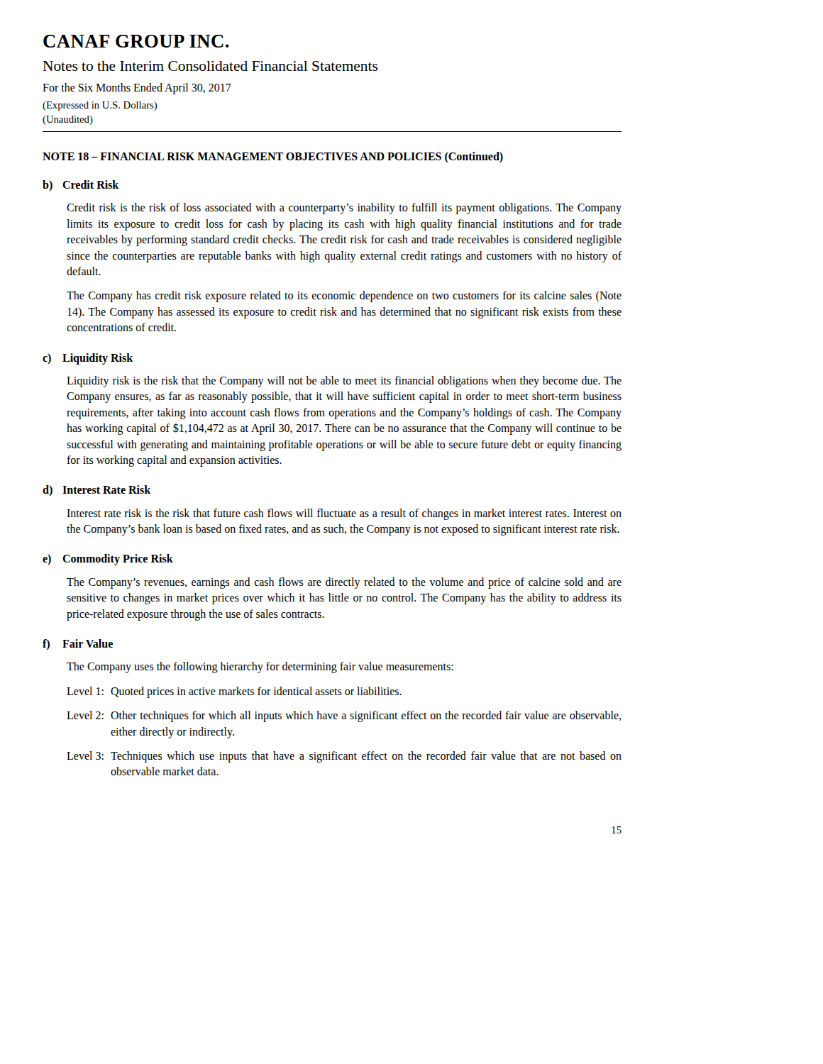CANAF GROUP INC.
Notes to the Interim Consolidated Financial Statements
For the Six Months Ended April 30, 2017
(Expressed in U.S. Dollars)
(Unaudited)
NOTE 18 – FINANCIAL RISK MANAGEMENT OBJECTIVES AND POLICIES (Continued)
b) Credit Risk
Credit risk is the risk of loss associated with a counterparty’s inability to fulfill its payment obligations. The Company limits its exposure to credit loss for cash by placing its cash with high quality financial institutions and for trade receivables by performing standard credit checks. The credit risk for cash and trade receivables is considered negligible since the counterparties are reputable banks with high quality external credit ratings and customers with no history of default.
The Company has credit risk exposure related to its economic dependence on two customers for its calcine sales (Note 14). The Company has assessed its exposure to credit risk and has determined that no significant risk exists from these concentrations of credit.
c) Liquidity Risk
Liquidity risk is the risk that the Company will not be able to meet its financial obligations when they become due. The Company ensures, as far as reasonably possible, that it will have sufficient capital in order to meet short-term business requirements, after taking into account cash flows from operations and the Company’s holdings of cash. The Company has working capital of $1,104,472 as at April 30, 2017. There can be no assurance that the Company will continue to be successful with generating and maintaining profitable operations or will be able to secure future debt or equity financing for its working capital and expansion activities.
d) Interest Rate Risk
Interest rate risk is the risk that future cash flows will fluctuate as a result of changes in market interest rates. Interest on the Company’s bank loan is based on fixed rates, and as such, the Company is not exposed to significant interest rate risk.
e) Commodity Price Risk
The Company’s revenues, earnings and cash flows are directly related to the volume and price of calcine sold and are sensitive to changes in market prices over which it has little or no control. The Company has the ability to address its price-related exposure through the use of sales contracts.
f) Fair Value
The Company uses the following hierarchy for determining fair value measurements:
Level 1:
Quoted prices in active markets for identical assets or liabilities.
Level 2:
Other techniques for which all inputs which have a significant effect on the recorded fair value are observable, either directly or indirectly.
Level 3:
Techniques which use inputs that have a significant effect on the recorded fair value that are not based on observable market data.
15